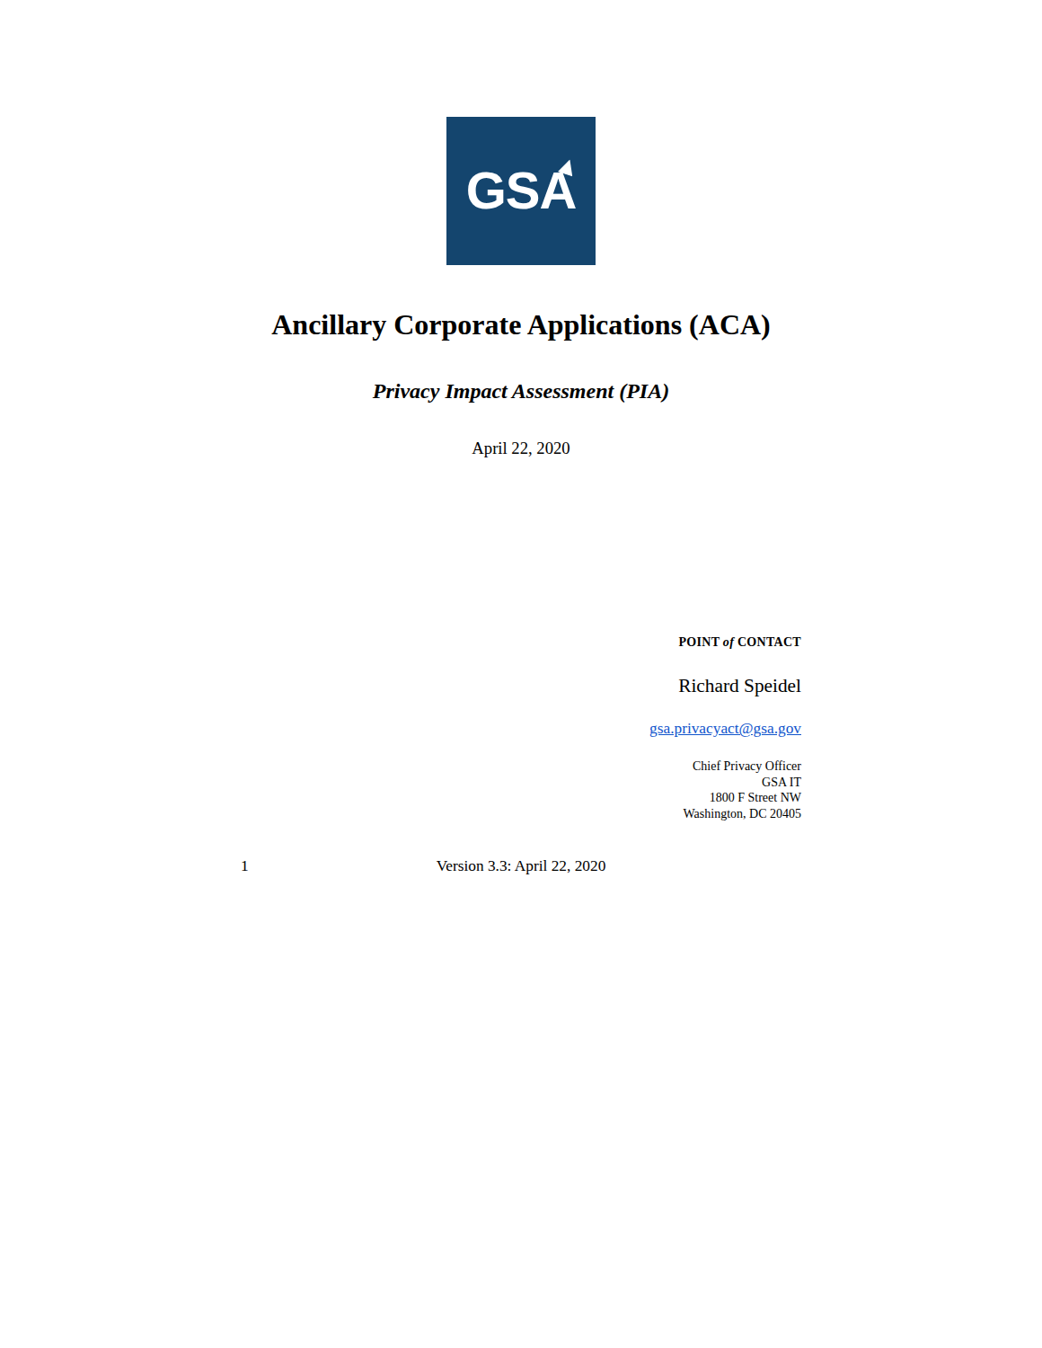GSA
Ancillary Corporate Applications (ACA)
Privacy Impact Assessment (PIA)
April 22, 2020
POINT of CONTACT
Richard Speidel
gsa.privacyact@gsa.gov
Chief Privacy Officer
GSA IT
1800 F Street NW
Washington, DC 20405
1
Version 3.3: April 22, 2020